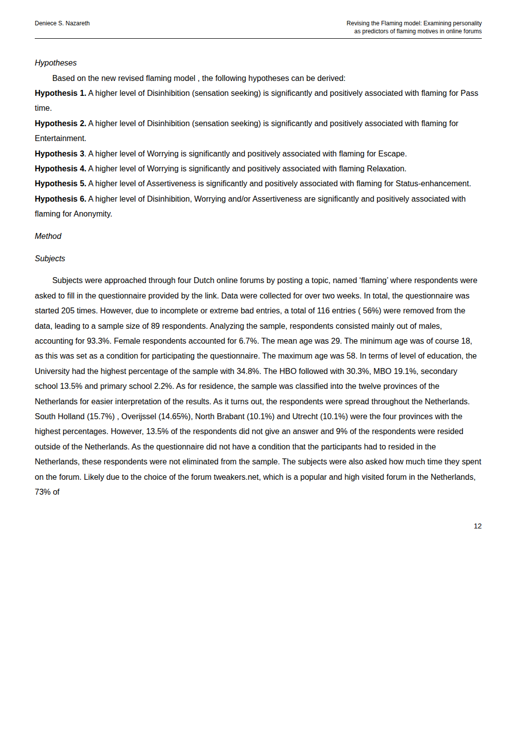Deniece S. Nazareth
Revising the Flaming model: Examining personality
as predictors of flaming motives in online forums
Hypotheses
Based on the new revised flaming model , the following hypotheses can be derived:
Hypothesis 1. A higher level of Disinhibition (sensation seeking) is significantly and positively associated with flaming for Pass time.
Hypothesis 2. A higher level of Disinhibition (sensation seeking) is significantly and positively associated with flaming for Entertainment.
Hypothesis 3. A higher level of Worrying is significantly and positively associated with flaming for Escape.
Hypothesis 4. A higher level of Worrying is significantly and positively associated with flaming Relaxation.
Hypothesis 5. A higher level of Assertiveness is significantly and positively associated with flaming for Status-enhancement.
Hypothesis 6. A higher level of Disinhibition, Worrying and/or Assertiveness are significantly and positively associated with flaming for Anonymity.
Method
Subjects
Subjects were approached through four Dutch online forums by posting a topic, named ‘flaming’ where respondents were asked to fill in the questionnaire provided by the link. Data were collected for over two weeks. In total, the questionnaire was started 205 times. However, due to incomplete or extreme bad entries, a total of 116 entries ( 56%) were removed from the data, leading to a sample size of 89 respondents. Analyzing the sample, respondents consisted mainly out of males, accounting for 93.3%. Female respondents accounted for 6.7%. The mean age was 29. The minimum age was of course 18, as this was set as a condition for participating the questionnaire. The maximum age was 58. In terms of level of education, the University had the highest percentage of the sample with 34.8%. The HBO followed with 30.3%, MBO 19.1%, secondary school 13.5% and primary school 2.2%. As for residence, the sample was classified into the twelve provinces of the Netherlands for easier interpretation of the results. As it turns out, the respondents were spread throughout the Netherlands. South Holland (15.7%) , Overijssel (14.65%), North Brabant (10.1%) and Utrecht (10.1%) were the four provinces with the highest percentages. However, 13.5% of the respondents did not give an answer and 9% of the respondents were resided outside of the Netherlands. As the questionnaire did not have a condition that the participants had to resided in the Netherlands, these respondents were not eliminated from the sample. The subjects were also asked how much time they spent on the forum. Likely due to the choice of the forum tweakers.net, which is a popular and high visited forum in the Netherlands, 73% of
12